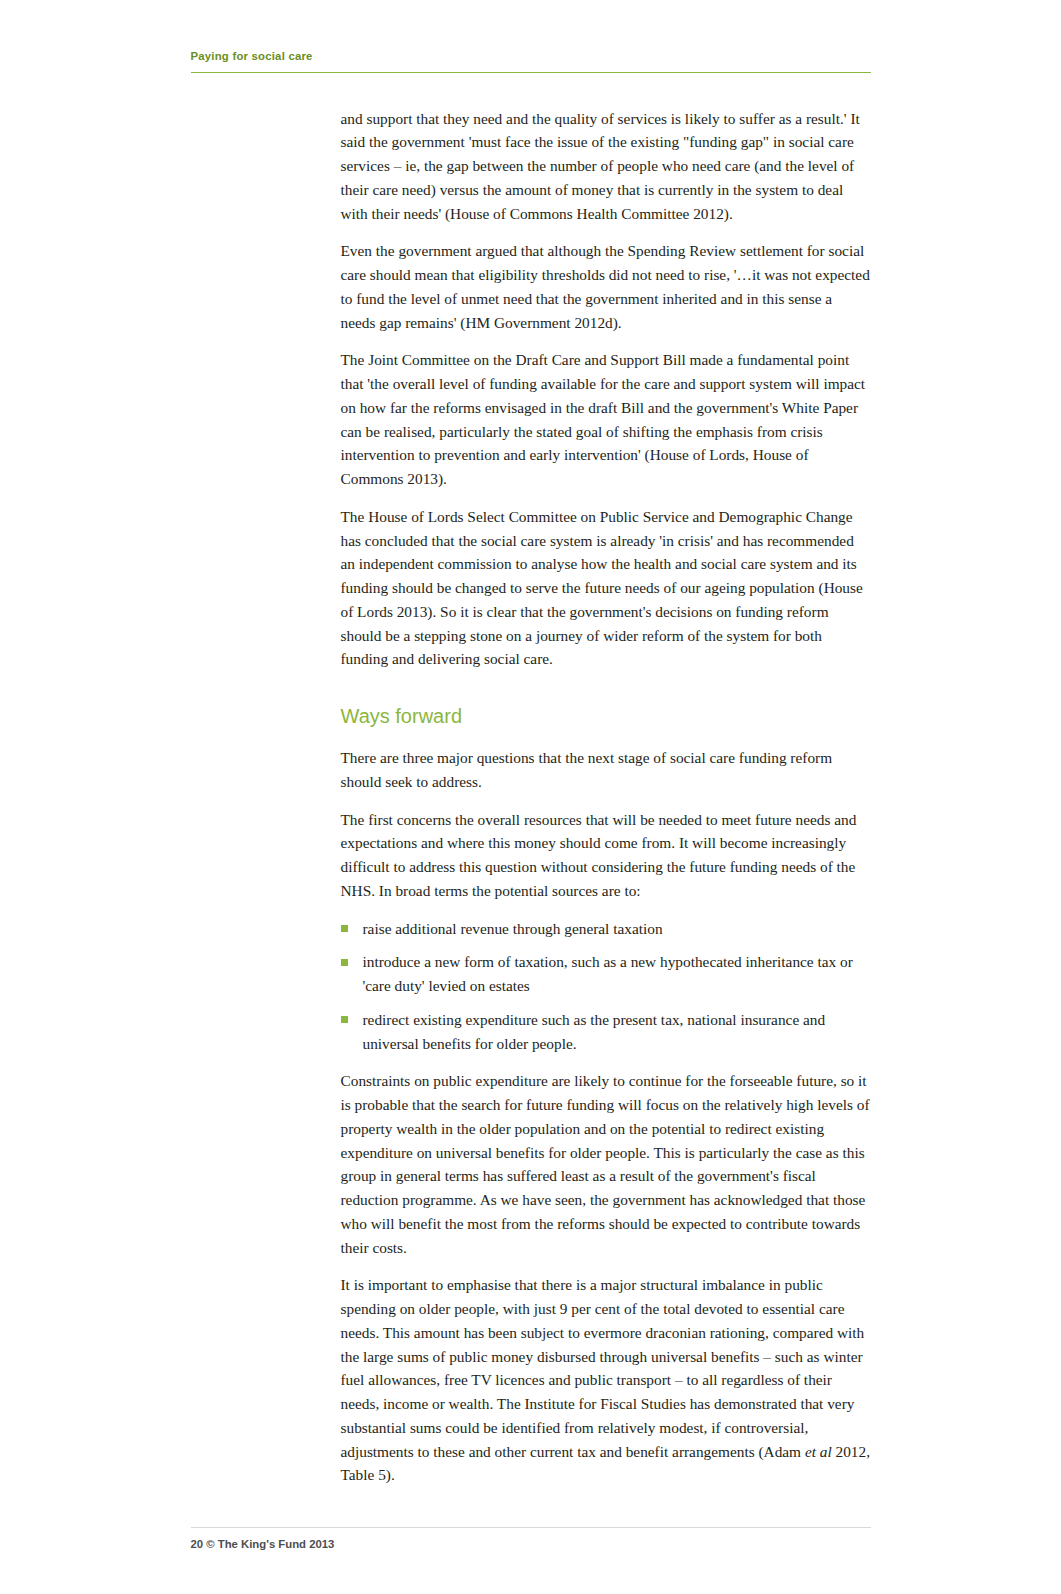Paying for social care
and support that they need and the quality of services is likely to suffer as a result.' It said the government 'must face the issue of the existing "funding gap" in social care services – ie, the gap between the number of people who need care (and the level of their care need) versus the amount of money that is currently in the system to deal with their needs' (House of Commons Health Committee 2012).
Even the government argued that although the Spending Review settlement for social care should mean that eligibility thresholds did not need to rise, '…it was not expected to fund the level of unmet need that the government inherited and in this sense a needs gap remains' (HM Government 2012d).
The Joint Committee on the Draft Care and Support Bill made a fundamental point that 'the overall level of funding available for the care and support system will impact on how far the reforms envisaged in the draft Bill and the government's White Paper can be realised, particularly the stated goal of shifting the emphasis from crisis intervention to prevention and early intervention' (House of Lords, House of Commons 2013).
The House of Lords Select Committee on Public Service and Demographic Change has concluded that the social care system is already 'in crisis' and has recommended an independent commission to analyse how the health and social care system and its funding should be changed to serve the future needs of our ageing population (House of Lords 2013). So it is clear that the government's decisions on funding reform should be a stepping stone on a journey of wider reform of the system for both funding and delivering social care.
Ways forward
There are three major questions that the next stage of social care funding reform should seek to address.
The first concerns the overall resources that will be needed to meet future needs and expectations and where this money should come from. It will become increasingly difficult to address this question without considering the future funding needs of the NHS. In broad terms the potential sources are to:
raise additional revenue through general taxation
introduce a new form of taxation, such as a new hypothecated inheritance tax or 'care duty' levied on estates
redirect existing expenditure such as the present tax, national insurance and universal benefits for older people.
Constraints on public expenditure are likely to continue for the forseeable future, so it is probable that the search for future funding will focus on the relatively high levels of property wealth in the older population and on the potential to redirect existing expenditure on universal benefits for older people. This is particularly the case as this group in general terms has suffered least as a result of the government's fiscal reduction programme. As we have seen, the government has acknowledged that those who will benefit the most from the reforms should be expected to contribute towards their costs.
It is important to emphasise that there is a major structural imbalance in public spending on older people, with just 9 per cent of the total devoted to essential care needs. This amount has been subject to evermore draconian rationing, compared with the large sums of public money disbursed through universal benefits – such as winter fuel allowances, free TV licences and public transport – to all regardless of their needs, income or wealth. The Institute for Fiscal Studies has demonstrated that very substantial sums could be identified from relatively modest, if controversial, adjustments to these and other current tax and benefit arrangements (Adam et al 2012, Table 5).
20 © The King's Fund 2013